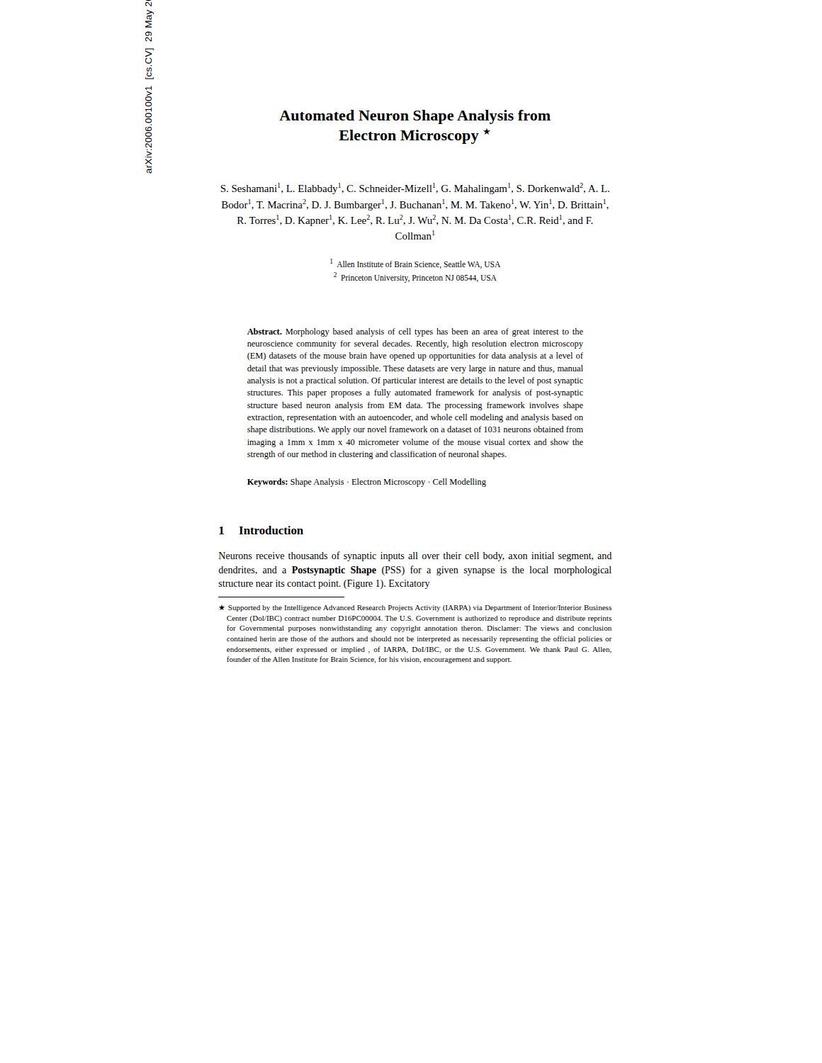arXiv:2006.00100v1 [cs.CV] 29 May 2020
Automated Neuron Shape Analysis from
Electron Microscopy ★
S. Seshamani1, L. Elabbady1, C. Schneider-Mizell1, G. Mahalingam1, S. Dorkenwald2, A. L. Bodor1, T. Macrina2, D. J. Bumbarger1, J. Buchanan1, M. M. Takeno1, W. Yin1, D. Brittain1, R. Torres1, D. Kapner1, K. Lee2, R. Lu2, J. Wu2, N. M. Da Costa1, C.R. Reid1, and F. Collman1
1 Allen Institute of Brain Science, Seattle WA, USA
2 Princeton University, Princeton NJ 08544, USA
Abstract. Morphology based analysis of cell types has been an area of great interest to the neuroscience community for several decades. Recently, high resolution electron microscopy (EM) datasets of the mouse brain have opened up opportunities for data analysis at a level of detail that was previously impossible. These datasets are very large in nature and thus, manual analysis is not a practical solution. Of particular interest are details to the level of post synaptic structures. This paper proposes a fully automated framework for analysis of post-synaptic structure based neuron analysis from EM data. The processing framework involves shape extraction, representation with an autoencoder, and whole cell modeling and analysis based on shape distributions. We apply our novel framework on a dataset of 1031 neurons obtained from imaging a 1mm x 1mm x 40 micrometer volume of the mouse visual cortex and show the strength of our method in clustering and classification of neuronal shapes.
Keywords: Shape Analysis · Electron Microscopy · Cell Modelling
1 Introduction
Neurons receive thousands of synaptic inputs all over their cell body, axon initial segment, and dendrites, and a Postsynaptic Shape (PSS) for a given synapse is the local morphological structure near its contact point. (Figure 1). Excitatory
★ Supported by the Intelligence Advanced Research Projects Activity (IARPA) via Department of Interior/Interior Business Center (Dol/IBC) contract number D16PC00004. The U.S. Government is authorized to reproduce and distribute reprints for Governmental purposes nonwithstanding any copyright annotation theron. Disclamer: The views and conclusion contained herin are those of the authors and should not be interpreted as necessarily representing the official policies or endorsements, either expressed or implied , of IARPA, DoI/IBC, or the U.S. Government. We thank Paul G. Allen, founder of the Allen Institute for Brain Science, for his vision, encouragement and support.